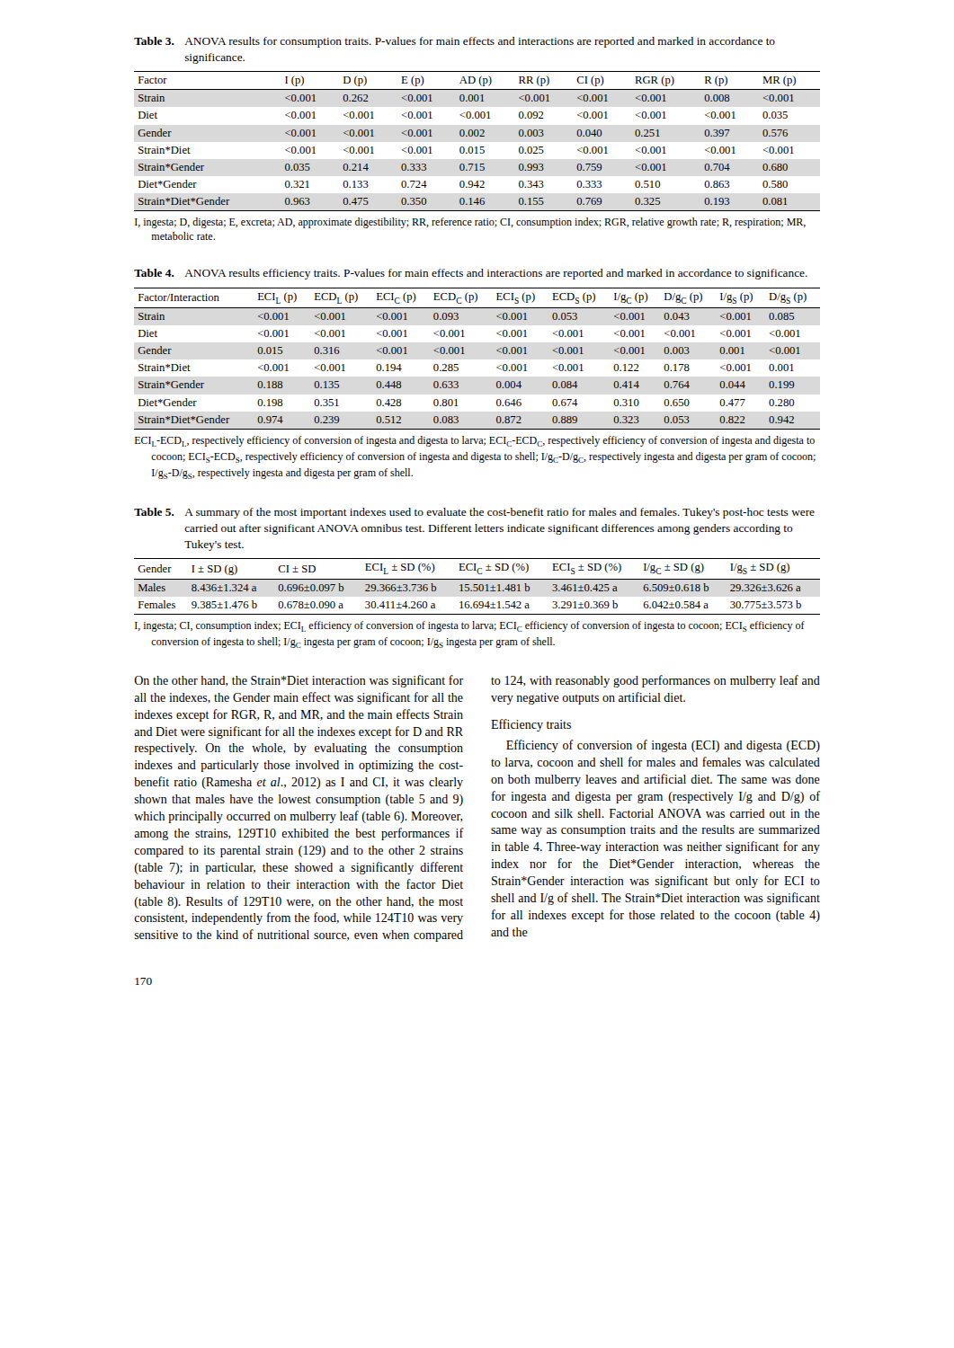Table 3. ANOVA results for consumption traits. P-values for main effects and interactions are reported and marked in accordance to significance.
| Factor | I (p) | D (p) | E (p) | AD (p) | RR (p) | CI (p) | RGR (p) | R (p) | MR (p) |
| --- | --- | --- | --- | --- | --- | --- | --- | --- | --- |
| Strain | <0.001 | 0.262 | <0.001 | 0.001 | <0.001 | <0.001 | <0.001 | 0.008 | <0.001 |
| Diet | <0.001 | <0.001 | <0.001 | <0.001 | 0.092 | <0.001 | <0.001 | <0.001 | 0.035 |
| Gender | <0.001 | <0.001 | <0.001 | 0.002 | 0.003 | 0.040 | 0.251 | 0.397 | 0.576 |
| Strain*Diet | <0.001 | <0.001 | <0.001 | 0.015 | 0.025 | <0.001 | <0.001 | <0.001 | <0.001 |
| Strain*Gender | 0.035 | 0.214 | 0.333 | 0.715 | 0.993 | 0.759 | <0.001 | 0.704 | 0.680 |
| Diet*Gender | 0.321 | 0.133 | 0.724 | 0.942 | 0.343 | 0.333 | 0.510 | 0.863 | 0.580 |
| Strain*Diet*Gender | 0.963 | 0.475 | 0.350 | 0.146 | 0.155 | 0.769 | 0.325 | 0.193 | 0.081 |
I, ingesta; D, digesta; E, excreta; AD, approximate digestibility; RR, reference ratio; CI, consumption index; RGR, relative growth rate; R, respiration; MR, metabolic rate.
Table 4. ANOVA results efficiency traits. P-values for main effects and interactions are reported and marked in accordance to significance.
| Factor/Interaction | ECI L (p) | ECD L (p) | ECI C (p) | ECD C (p) | ECI S (p) | ECD S (p) | I/g C (p) | D/g C (p) | I/g S (p) | D/g S (p) |
| --- | --- | --- | --- | --- | --- | --- | --- | --- | --- | --- |
| Strain | <0.001 | <0.001 | <0.001 | 0.093 | <0.001 | 0.053 | <0.001 | 0.043 | <0.001 | 0.085 |
| Diet | <0.001 | <0.001 | <0.001 | <0.001 | <0.001 | <0.001 | <0.001 | <0.001 | <0.001 | <0.001 |
| Gender | 0.015 | 0.316 | <0.001 | <0.001 | <0.001 | <0.001 | <0.001 | 0.003 | 0.001 | <0.001 |
| Strain*Diet | <0.001 | <0.001 | 0.194 | 0.285 | <0.001 | <0.001 | 0.122 | 0.178 | <0.001 | 0.001 |
| Strain*Gender | 0.188 | 0.135 | 0.448 | 0.633 | 0.004 | 0.084 | 0.414 | 0.764 | 0.044 | 0.199 |
| Diet*Gender | 0.198 | 0.351 | 0.428 | 0.801 | 0.646 | 0.674 | 0.310 | 0.650 | 0.477 | 0.280 |
| Strain*Diet*Gender | 0.974 | 0.239 | 0.512 | 0.083 | 0.872 | 0.889 | 0.323 | 0.053 | 0.822 | 0.942 |
ECIL-ECDL, respectively efficiency of conversion of ingesta and digesta to larva; ECIC-ECDC, respectively efficiency of conversion of ingesta and digesta to cocoon; ECIS-ECDS, respectively efficiency of conversion of ingesta and digesta to shell; I/gC-D/gC, respectively ingesta and digesta per gram of cocoon; I/gS-D/gS, respectively ingesta and digesta per gram of shell.
Table 5. A summary of the most important indexes used to evaluate the cost-benefit ratio for males and females. Tukey's post-hoc tests were carried out after significant ANOVA omnibus test. Different letters indicate significant differences among genders according to Tukey's test.
| Gender | I ± SD (g) | CI ± SD | ECI L ± SD (%) | ECI C ± SD (%) | ECI S ± SD (%) | I/g C ± SD (g) | I/g S ± SD (g) |
| --- | --- | --- | --- | --- | --- | --- | --- |
| Males | 8.436±1.324 a | 0.696±0.097 b | 29.366±3.736 b | 15.501±1.481 b | 3.461±0.425 a | 6.509±0.618 b | 29.326±3.626 a |
| Females | 9.385±1.476 b | 0.678±0.090 a | 30.411±4.260 a | 16.694±1.542 a | 3.291±0.369 b | 6.042±0.584 a | 30.775±3.573 b |
I, ingesta; CI, consumption index; ECIL efficiency of conversion of ingesta to larva; ECIC efficiency of conversion of ingesta to cocoon; ECIS efficiency of conversion of ingesta to shell; I/gC ingesta per gram of cocoon; I/gS ingesta per gram of shell.
On the other hand, the Strain*Diet interaction was significant for all the indexes, the Gender main effect was significant for all the indexes except for RGR, R, and MR, and the main effects Strain and Diet were significant for all the indexes except for D and RR respectively. On the whole, by evaluating the consumption indexes and particularly those involved in optimizing the cost-benefit ratio (Ramesha et al., 2012) as I and CI, it was clearly shown that males have the lowest consumption (table 5 and 9) which principally occurred on mulberry leaf (table 6). Moreover, among the strains, 129T10 exhibited the best performances if compared to its parental strain (129) and to the other 2 strains (table 7); in particular, these showed a significantly different behaviour in relation to their interaction with the factor Diet (table 8). Results of 129T10 were, on the other hand, the most consistent, independently from the food, while 124T10 was very sensitive to the kind of nutritional source, even when compared to 124, with reasonably good performances on mulberry leaf and very negative outputs on artificial diet.
Efficiency traits
Efficiency of conversion of ingesta (ECI) and digesta (ECD) to larva, cocoon and shell for males and females was calculated on both mulberry leaves and artificial diet. The same was done for ingesta and digesta per gram (respectively I/g and D/g) of cocoon and silk shell. Factorial ANOVA was carried out in the same way as consumption traits and the results are summarized in table 4. Three-way interaction was neither significant for any index nor for the Diet*Gender interaction, whereas the Strain*Gender interaction was significant but only for ECI to shell and I/g of shell. The Strain*Diet interaction was significant for all indexes except for those related to the cocoon (table 4) and the
170